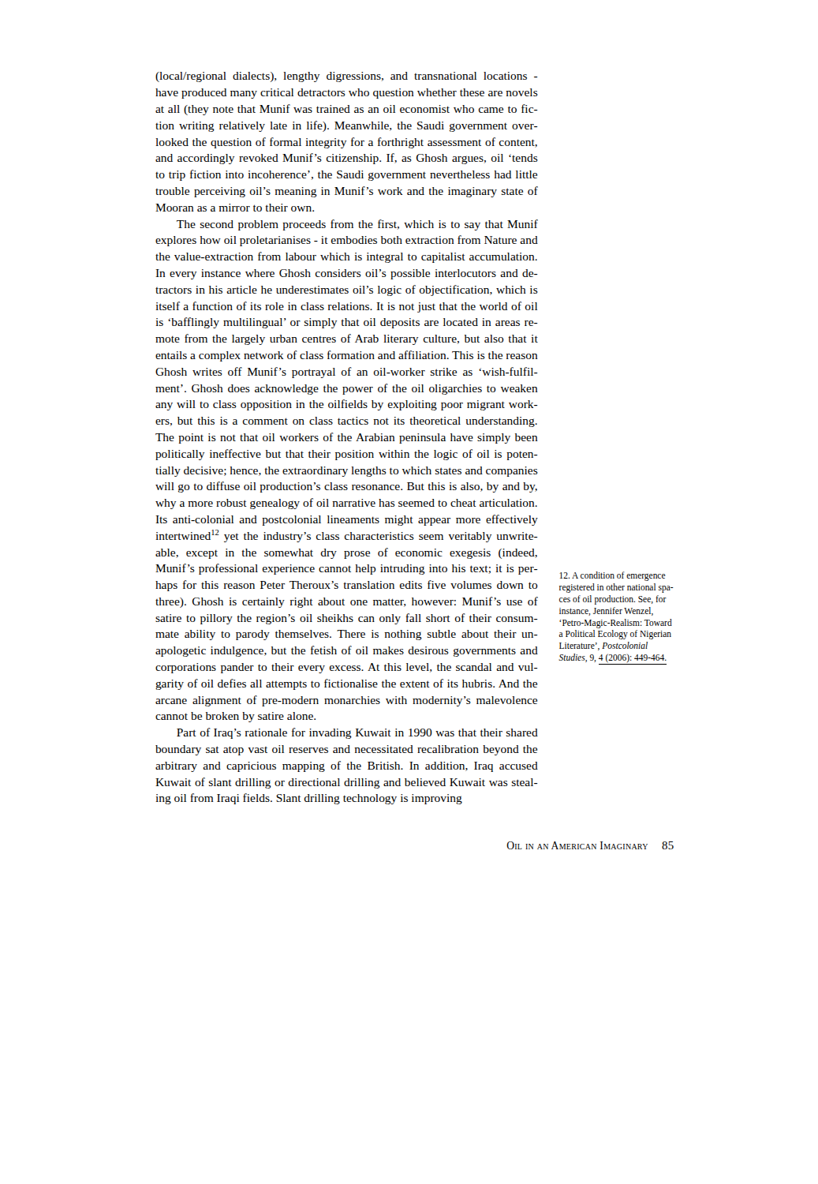(local/regional dialects), lengthy digressions, and transnational locations - have produced many critical detractors who question whether these are novels at all (they note that Munif was trained as an oil economist who came to fiction writing relatively late in life). Meanwhile, the Saudi government overlooked the question of formal integrity for a forthright assessment of content, and accordingly revoked Munif’s citizenship. If, as Ghosh argues, oil ‘tends to trip fiction into incoherence’, the Saudi government nevertheless had little trouble perceiving oil’s meaning in Munif’s work and the imaginary state of Mooran as a mirror to their own.
The second problem proceeds from the first, which is to say that Munif explores how oil proletarianises - it embodies both extraction from Nature and the value-extraction from labour which is integral to capitalist accumulation. In every instance where Ghosh considers oil’s possible interlocutors and detractors in his article he underestimates oil’s logic of objectification, which is itself a function of its role in class relations. It is not just that the world of oil is ‘bafflingly multilingual’ or simply that oil deposits are located in areas remote from the largely urban centres of Arab literary culture, but also that it entails a complex network of class formation and affiliation. This is the reason Ghosh writes off Munif’s portrayal of an oil-worker strike as ‘wish-fulfilment’. Ghosh does acknowledge the power of the oil oligarchies to weaken any will to class opposition in the oilfields by exploiting poor migrant workers, but this is a comment on class tactics not its theoretical understanding. The point is not that oil workers of the Arabian peninsula have simply been politically ineffective but that their position within the logic of oil is potentially decisive; hence, the extraordinary lengths to which states and companies will go to diffuse oil production’s class resonance. But this is also, by and by, why a more robust genealogy of oil narrative has seemed to cheat articulation. Its anti-colonial and postcolonial lineaments might appear more effectively intertwined12 yet the industry’s class characteristics seem veritably unwriteable, except in the somewhat dry prose of economic exegesis (indeed, Munif’s professional experience cannot help intruding into his text; it is perhaps for this reason Peter Theroux’s translation edits five volumes down to three). Ghosh is certainly right about one matter, however: Munif’s use of satire to pillory the region’s oil sheikhs can only fall short of their consummate ability to parody themselves. There is nothing subtle about their unapologetic indulgence, but the fetish of oil makes desirous governments and corporations pander to their every excess. At this level, the scandal and vulgarity of oil defies all attempts to fictionalise the extent of its hubris. And the arcane alignment of pre-modern monarchies with modernity’s malevolence cannot be broken by satire alone.
Part of Iraq’s rationale for invading Kuwait in 1990 was that their shared boundary sat atop vast oil reserves and necessitated recalibration beyond the arbitrary and capricious mapping of the British. In addition, Iraq accused Kuwait of slant drilling or directional drilling and believed Kuwait was stealing oil from Iraqi fields. Slant drilling technology is improving
12. A condition of emergence registered in other national spaces of oil production. See, for instance, Jennifer Wenzel, ‘Petro-Magic-Realism: Toward a Political Ecology of Nigerian Literature’, Postcolonial Studies, 9, 4 (2006): 449-464.
Oil in an American Imaginary85